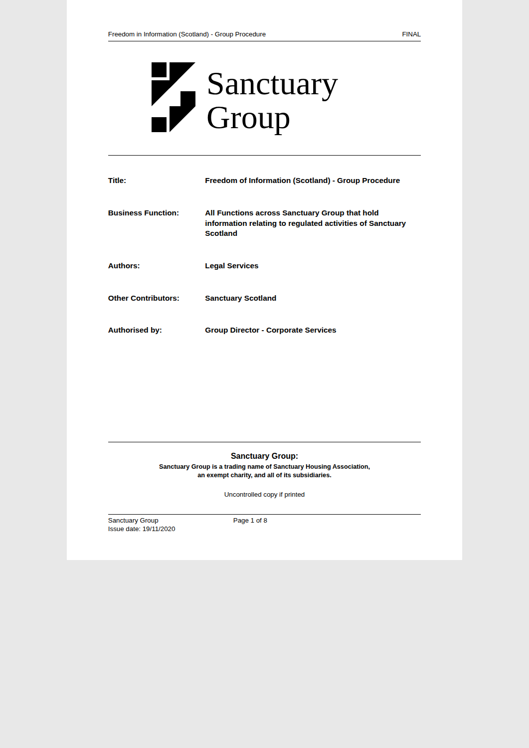Freedom in Information (Scotland) - Group Procedure FINAL
Sanctuary Group
| Title: | Freedom of Information (Scotland) - Group Procedure |
| Business Function: | All Functions across Sanctuary Group that hold information relating to regulated activities of Sanctuary Scotland |
| Authors: | Legal Services |
| Other Contributors: | Sanctuary Scotland |
| Authorised by: | Group Director - Corporate Services |
Sanctuary Group:
Sanctuary Group is a trading name of Sanctuary Housing Association,
an exempt charity, and all of its subsidiaries.
Uncontrolled copy if printed
Sanctuary Group
Issue date: 19/11/2020
Page 1 of 8